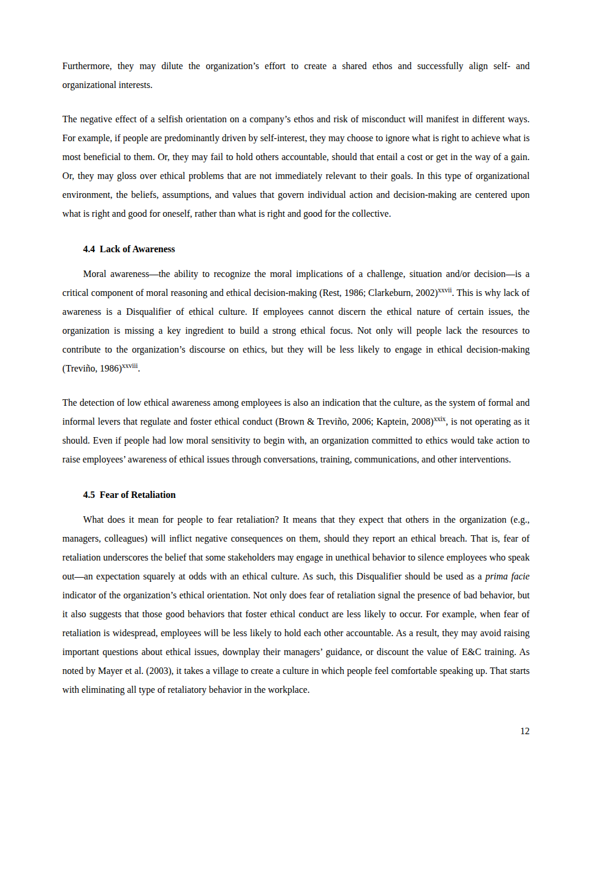Furthermore, they may dilute the organization’s effort to create a shared ethos and successfully align self- and organizational interests.
The negative effect of a selfish orientation on a company’s ethos and risk of misconduct will manifest in different ways. For example, if people are predominantly driven by self-interest, they may choose to ignore what is right to achieve what is most beneficial to them. Or, they may fail to hold others accountable, should that entail a cost or get in the way of a gain. Or, they may gloss over ethical problems that are not immediately relevant to their goals. In this type of organizational environment, the beliefs, assumptions, and values that govern individual action and decision-making are centered upon what is right and good for oneself, rather than what is right and good for the collective.
4.4 Lack of Awareness
Moral awareness—the ability to recognize the moral implications of a challenge, situation and/or decision—is a critical component of moral reasoning and ethical decision-making (Rest, 1986; Clarkeburn, 2002)xxvii. This is why lack of awareness is a Disqualifier of ethical culture. If employees cannot discern the ethical nature of certain issues, the organization is missing a key ingredient to build a strong ethical focus. Not only will people lack the resources to contribute to the organization’s discourse on ethics, but they will be less likely to engage in ethical decision-making (Treviño, 1986)xxviii.
The detection of low ethical awareness among employees is also an indication that the culture, as the system of formal and informal levers that regulate and foster ethical conduct (Brown & Treviño, 2006; Kaptein, 2008)xxix, is not operating as it should. Even if people had low moral sensitivity to begin with, an organization committed to ethics would take action to raise employees’ awareness of ethical issues through conversations, training, communications, and other interventions.
4.5 Fear of Retaliation
What does it mean for people to fear retaliation? It means that they expect that others in the organization (e.g., managers, colleagues) will inflict negative consequences on them, should they report an ethical breach. That is, fear of retaliation underscores the belief that some stakeholders may engage in unethical behavior to silence employees who speak out—an expectation squarely at odds with an ethical culture. As such, this Disqualifier should be used as a prima facie indicator of the organization’s ethical orientation. Not only does fear of retaliation signal the presence of bad behavior, but it also suggests that those good behaviors that foster ethical conduct are less likely to occur. For example, when fear of retaliation is widespread, employees will be less likely to hold each other accountable. As a result, they may avoid raising important questions about ethical issues, downplay their managers’ guidance, or discount the value of E&C training. As noted by Mayer et al. (2003), it takes a village to create a culture in which people feel comfortable speaking up. That starts with eliminating all type of retaliatory behavior in the workplace.
12